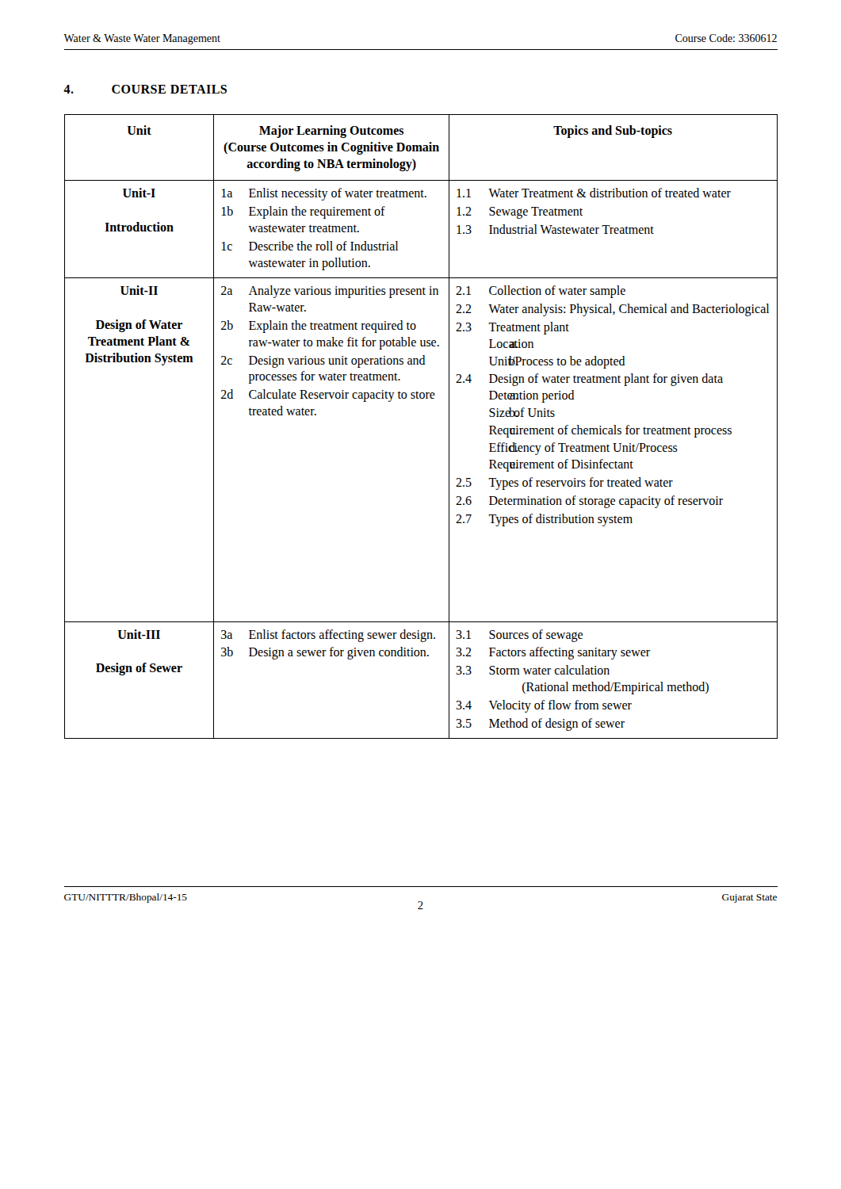Water & Waste Water Management
Course Code: 3360612
4. COURSE DETAILS
| Unit | Major Learning Outcomes (Course Outcomes in Cognitive Domain according to NBA terminology) | Topics and Sub-topics |
| --- | --- | --- |
| Unit-I Introduction | 1a Enlist necessity of water treatment. 1b Explain the requirement of wastewater treatment. 1c Describe the roll of Industrial wastewater in pollution. | 1.1 Water Treatment & distribution of treated water 1.2 Sewage Treatment 1.3 Industrial Wastewater Treatment |
| Unit-II Design of Water Treatment Plant & Distribution System | 2a Analyze various impurities present in Raw-water. 2b Explain the treatment required to raw-water to make fit for potable use. 2c Design various unit operations and processes for water treatment. 2d Calculate Reservoir capacity to store treated water. | 2.1 Collection of water sample 2.2 Water analysis: Physical, Chemical and Bacteriological 2.3 Treatment plant Location Unit/Process to be adopted 2.4 Design of water treatment plant for given data Detention period Size of Units Requirement of chemicals for treatment process Efficiency of Treatment Unit/Process Requirement of Disinfectant 2.5 Types of reservoirs for treated water 2.6 Determination of storage capacity of reservoir 2.7 Types of distribution system |
| Unit-III Design of Sewer | 3a Enlist factors affecting sewer design. 3b Design a sewer for given condition. | 3.1 Sources of sewage 3.2 Factors affecting sanitary sewer 3.3 Storm water calculation (Rational method/Empirical method) 3.4 Velocity of flow from sewer 3.5 Method of design of sewer |
GTU/NITTTR/Bhopal/14-15
2
Gujarat State